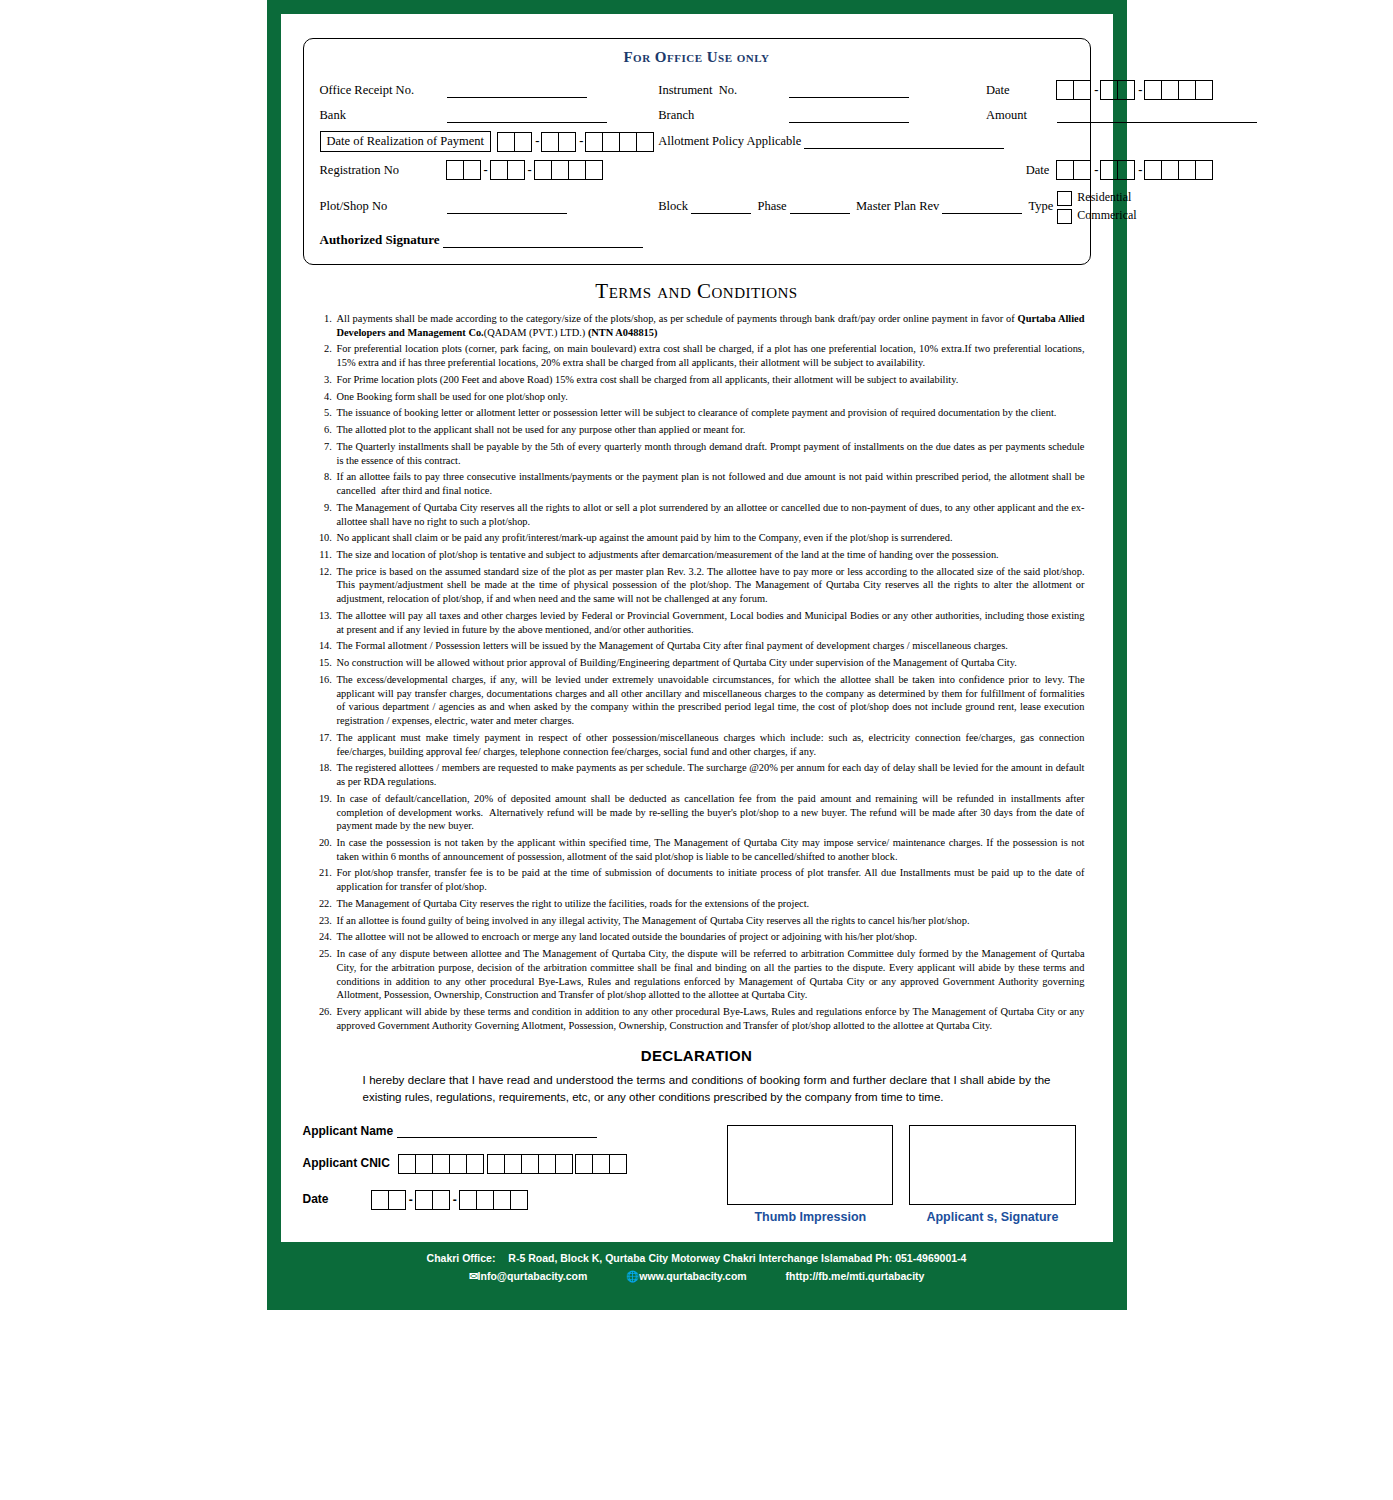For Office Use only
| Office Receipt No. | | Instrument No. | | Date | - - |
| Bank | | Branch | | Amount | |
| Date of Realization of Payment - - | Allotment Policy Applicable |
| Registration No | - - | Date | - - |
| Plot/Shop No | | Block Phase Master Plan Rev Type | Residential Commerical |
| Authorized Signature | |
Terms and Conditions
All payments shall be made according to the category/size of the plots/shop, as per schedule of payments through bank draft/pay order online payment in favor of Qurtaba Allied Developers and Management Co.(QADAM (PVT.) LTD.) (NTN A048815)
For preferential location plots (corner, park facing, on main boulevard) extra cost shall be charged, if a plot has one preferential location, 10% extra.If two preferential locations, 15% extra and if has three preferential locations, 20% extra shall be charged from all applicants, their allotment will be subject to availability.
For Prime location plots (200 Feet and above Road) 15% extra cost shall be charged from all applicants, their allotment will be subject to availability.
One Booking form shall be used for one plot/shop only.
The issuance of booking letter or allotment letter or possession letter will be subject to clearance of complete payment and provision of required documentation by the client.
The allotted plot to the applicant shall not be used for any purpose other than applied or meant for.
The Quarterly installments shall be payable by the 5th of every quarterly month through demand draft. Prompt payment of installments on the due dates as per payments schedule is the essence of this contract.
If an allottee fails to pay three consecutive installments/payments or the payment plan is not followed and due amount is not paid within prescribed period, the allotment shall be cancelled after third and final notice.
The Management of Qurtaba City reserves all the rights to allot or sell a plot surrendered by an allottee or cancelled due to non-payment of dues, to any other applicant and the ex-allottee shall have no right to such a plot/shop.
No applicant shall claim or be paid any profit/interest/mark-up against the amount paid by him to the Company, even if the plot/shop is surrendered.
The size and location of plot/shop is tentative and subject to adjustments after demarcation/measurement of the land at the time of handing over the possession.
The price is based on the assumed standard size of the plot as per master plan Rev. 3.2. The allottee have to pay more or less according to the allocated size of the said plot/shop. This payment/adjustment shell be made at the time of physical possession of the plot/shop. The Management of Qurtaba City reserves all the rights to alter the allotment or adjustment, relocation of plot/shop, if and when need and the same will not be challenged at any forum.
The allottee will pay all taxes and other charges levied by Federal or Provincial Government, Local bodies and Municipal Bodies or any other authorities, including those existing at present and if any levied in future by the above mentioned, and/or other authorities.
The Formal allotment / Possession letters will be issued by the Management of Qurtaba City after final payment of development charges / miscellaneous charges.
No construction will be allowed without prior approval of Building/Engineering department of Qurtaba City under supervision of the Management of Qurtaba City.
The excess/developmental charges, if any, will be levied under extremely unavoidable circumstances, for which the allottee shall be taken into confidence prior to levy. The applicant will pay transfer charges, documentations charges and all other ancillary and miscellaneous charges to the company as determined by them for fulfillment of formalities of various department / agencies as and when asked by the company within the prescribed period legal time, the cost of plot/shop does not include ground rent, lease execution registration / expenses, electric, water and meter charges.
The applicant must make timely payment in respect of other possession/miscellaneous charges which include: such as, electricity connection fee/charges, gas connection fee/charges, building approval fee/ charges, telephone connection fee/charges, social fund and other charges, if any.
The registered allottees / members are requested to make payments as per schedule. The surcharge @20% per annum for each day of delay shall be levied for the amount in default as per RDA regulations.
In case of default/cancellation, 20% of deposited amount shall be deducted as cancellation fee from the paid amount and remaining will be refunded in installments after completion of development works. Alternatively refund will be made by re-selling the buyer's plot/shop to a new buyer. The refund will be made after 30 days from the date of payment made by the new buyer.
In case the possession is not taken by the applicant within specified time, The Management of Qurtaba City may impose service/ maintenance charges. If the possession is not taken within 6 months of announcement of possession, allotment of the said plot/shop is liable to be cancelled/shifted to another block.
For plot/shop transfer, transfer fee is to be paid at the time of submission of documents to initiate process of plot transfer. All due Installments must be paid up to the date of application for transfer of plot/shop.
The Management of Qurtaba City reserves the right to utilize the facilities, roads for the extensions of the project.
If an allottee is found guilty of being involved in any illegal activity, The Management of Qurtaba City reserves all the rights to cancel his/her plot/shop.
The allottee will not be allowed to encroach or merge any land located outside the boundaries of project or adjoining with his/her plot/shop.
In case of any dispute between allottee and The Management of Qurtaba City, the dispute will be referred to arbitration Committee duly formed by the Management of Qurtaba City, for the arbitration purpose, decision of the arbitration committee shall be final and binding on all the parties to the dispute. Every applicant will abide by these terms and conditions in addition to any other procedural Bye-Laws, Rules and regulations enforced by Management of Qurtaba City or any approved Government Authority governing Allotment, Possession, Ownership, Construction and Transfer of plot/shop allotted to the allottee at Qurtaba City.
Every applicant will abide by these terms and condition in addition to any other procedural Bye-Laws, Rules and regulations enforce by The Management of Qurtaba City or any approved Government Authority Governing Allotment, Possession, Ownership, Construction and Transfer of plot/shop allotted to the allottee at Qurtaba City.
DECLARATION
I hereby declare that I have read and understood the terms and conditions of booking form and further declare that I shall abide by the existing rules, regulations, requirements, etc, or any other conditions prescribed by the company from time to time.
Applicant Name
Applicant CNIC
Date - -
| Thumb Impression | Applicant s, Signature |
Chakri Office: R-5 Road, Block K, Qurtaba City Motorway Chakri Interchange Islamabad Ph: 051-4969001-4
✉Info@qurtabacity.com 🌐www.qurtabacity.com fhttp://fb.me/mti.qurtabacity